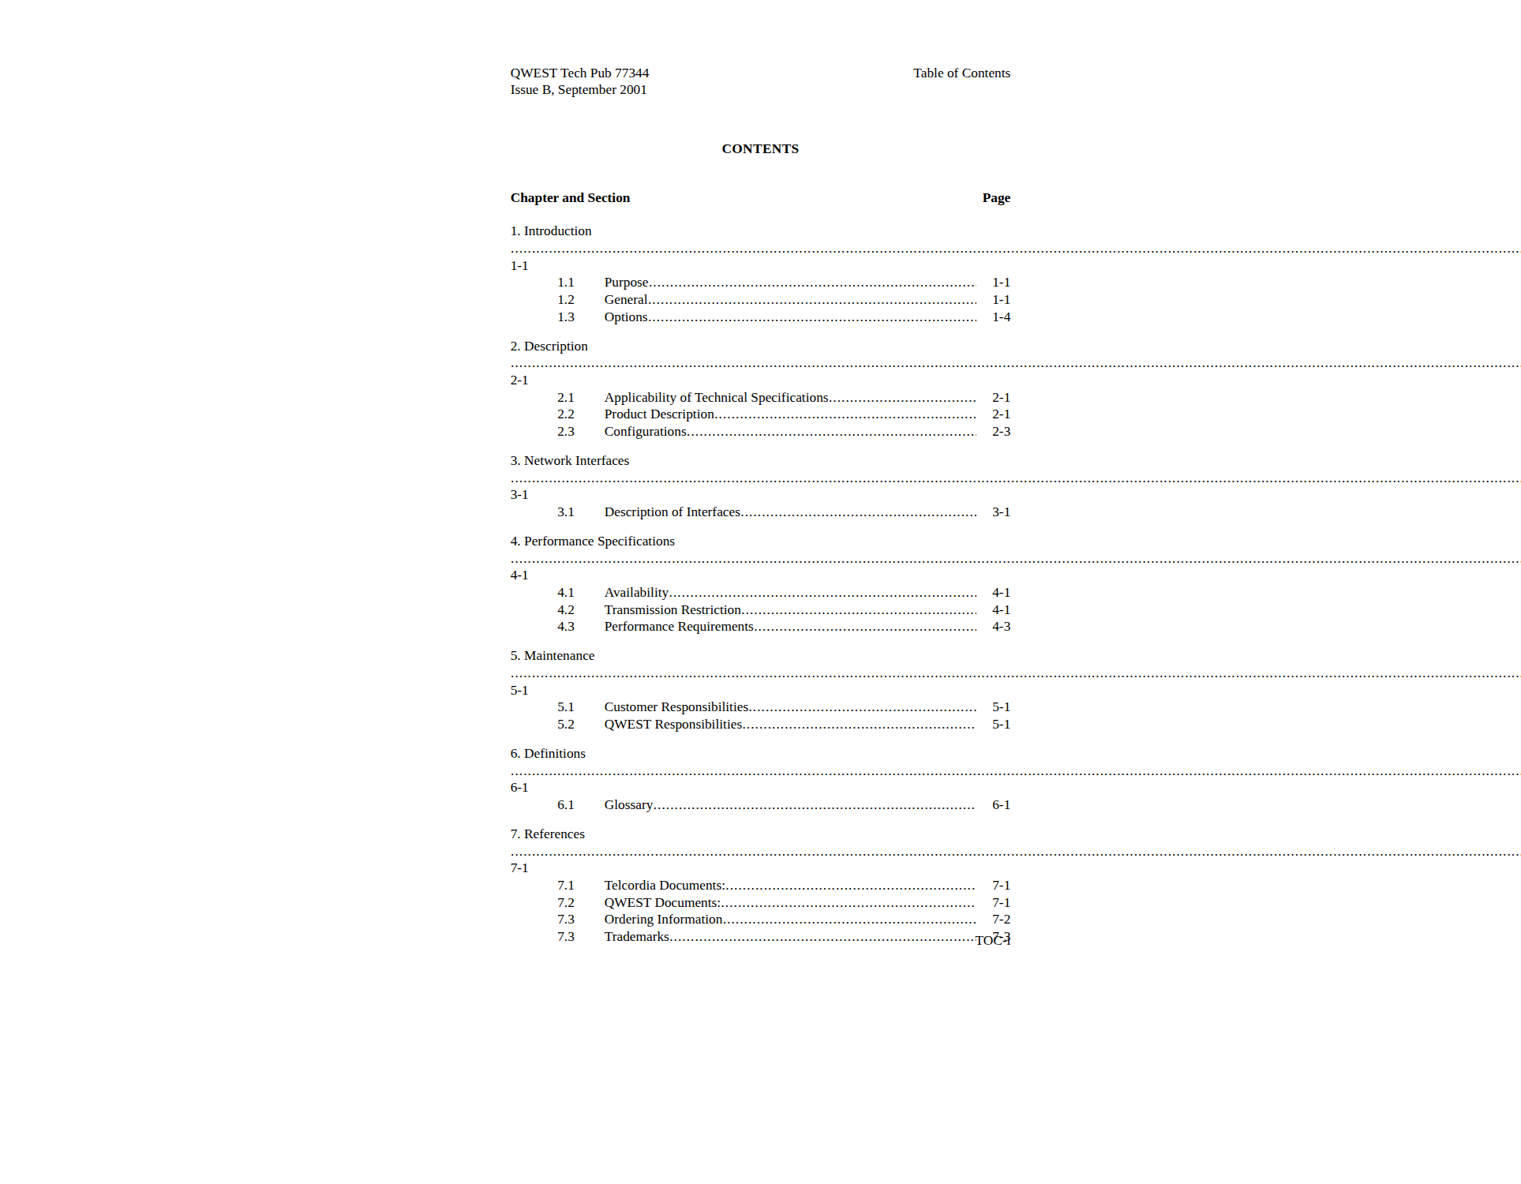QWEST Tech Pub 77344
Issue B, September 2001
Table of Contents
CONTENTS
Chapter and Section
Page
1. Introduction 1-1
1.1 Purpose 1-1
1.2 General 1-1
1.3 Options 1-4
2. Description 2-1
2.1 Applicability of Technical Specifications 2-1
2.2 Product Description 2-1
2.3 Configurations 2-3
3. Network Interfaces 3-1
3.1 Description of Interfaces 3-1
4. Performance Specifications 4-1
4.1 Availability 4-1
4.2 Transmission Restriction 4-1
4.3 Performance Requirements 4-3
5. Maintenance 5-1
5.1 Customer Responsibilities 5-1
5.2 QWEST Responsibilities 5-1
6. Definitions 6-1
6.1 Glossary 6-1
7. References 7-1
7.1 Telcordia Documents: 7-1
7.2 QWEST Documents: 7-1
7.3 Ordering Information 7-2
7.3 Trademarks 7-3
TOC-i